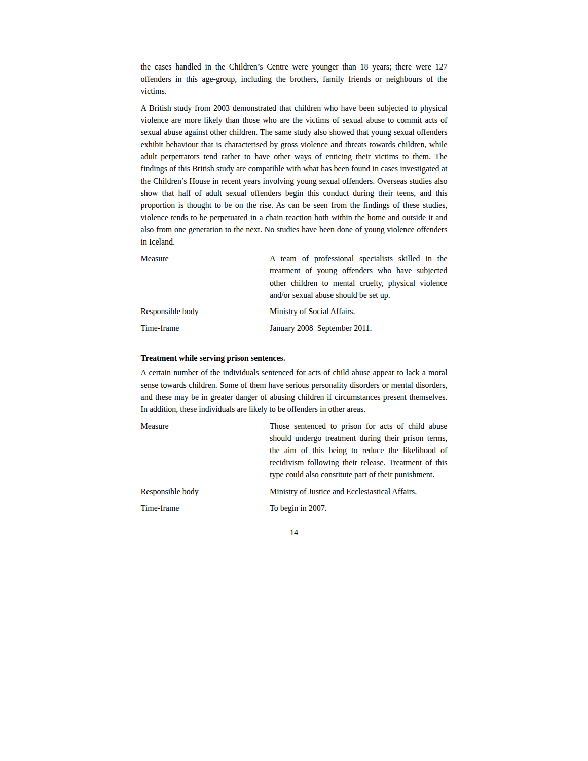the cases handled in the Children’s Centre were younger than 18 years; there were 127 offenders in this age-group, including the brothers, family friends or neighbours of the victims.
A British study from 2003 demonstrated that children who have been subjected to physical violence are more likely than those who are the victims of sexual abuse to commit acts of sexual abuse against other children. The same study also showed that young sexual offenders exhibit behaviour that is characterised by gross violence and threats towards children, while adult perpetrators tend rather to have other ways of enticing their victims to them. The findings of this British study are compatible with what has been found in cases investigated at the Children’s House in recent years involving young sexual offenders. Overseas studies also show that half of adult sexual offenders begin this conduct during their teens, and this proportion is thought to be on the rise. As can be seen from the findings of these studies, violence tends to be perpetuated in a chain reaction both within the home and outside it and also from one generation to the next. No studies have been done of young violence offenders in Iceland.
| Measure | A team of professional specialists skilled in the treatment of young offenders who have subjected other children to mental cruelty, physical violence and/or sexual abuse should be set up. |
| Responsible body | Ministry of Social Affairs. |
| Time-frame | January 2008–September 2011. |
Treatment while serving prison sentences.
A certain number of the individuals sentenced for acts of child abuse appear to lack a moral sense towards children. Some of them have serious personality disorders or mental disorders, and these may be in greater danger of abusing children if circumstances present themselves. In addition, these individuals are likely to be offenders in other areas.
| Measure | Those sentenced to prison for acts of child abuse should undergo treatment during their prison terms, the aim of this being to reduce the likelihood of recidivism following their release. Treatment of this type could also constitute part of their punishment. |
| Responsible body | Ministry of Justice and Ecclesiastical Affairs. |
| Time-frame | To begin in 2007. |
14